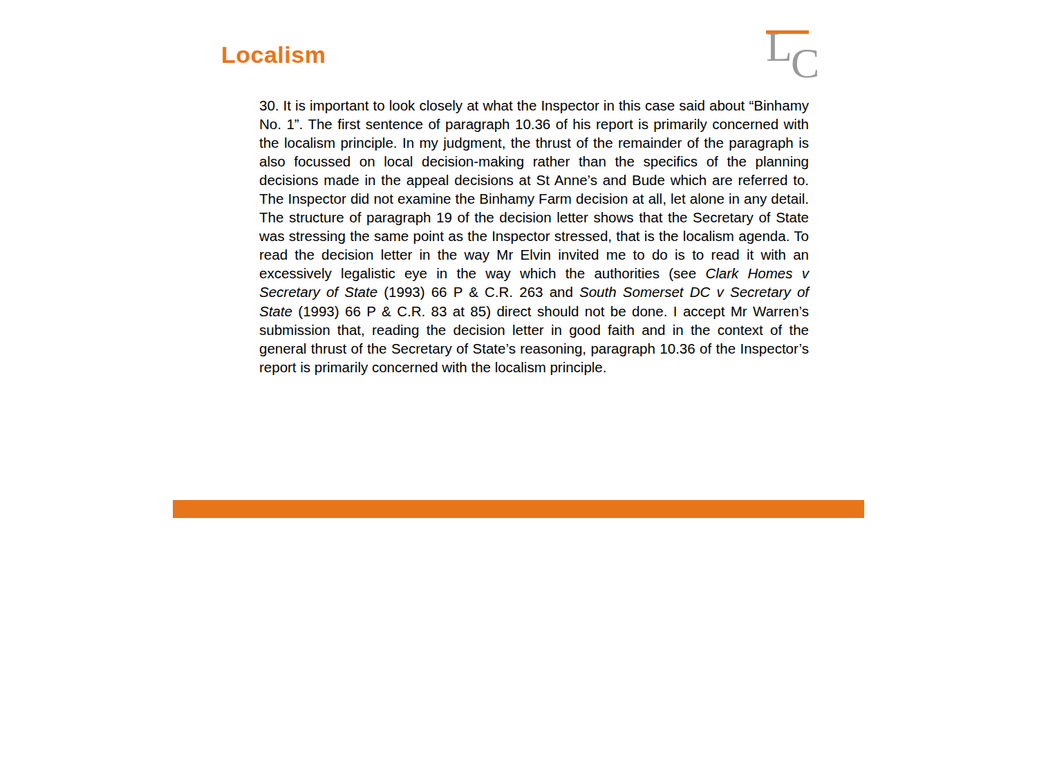L C
Localism
30. It is important to look closely at what the Inspector in this case said about “Binhamy No. 1”. The first sentence of paragraph 10.36 of his report is primarily concerned with the localism principle. In my judgment, the thrust of the remainder of the paragraph is also focussed on local decision-making rather than the specifics of the planning decisions made in the appeal decisions at St Anne’s and Bude which are referred to. The Inspector did not examine the Binhamy Farm decision at all, let alone in any detail. The structure of paragraph 19 of the decision letter shows that the Secretary of State was stressing the same point as the Inspector stressed, that is the localism agenda. To read the decision letter in the way Mr Elvin invited me to do is to read it with an excessively legalistic eye in the way which the authorities (see Clark Homes v Secretary of State (1993) 66 P & C.R. 263 and South Somerset DC v Secretary of State (1993) 66 P & C.R. 83 at 85) direct should not be done. I accept Mr Warren’s submission that, reading the decision letter in good faith and in the context of the general thrust of the Secretary of State’s reasoning, paragraph 10.36 of the Inspector’s report is primarily concerned with the localism principle.